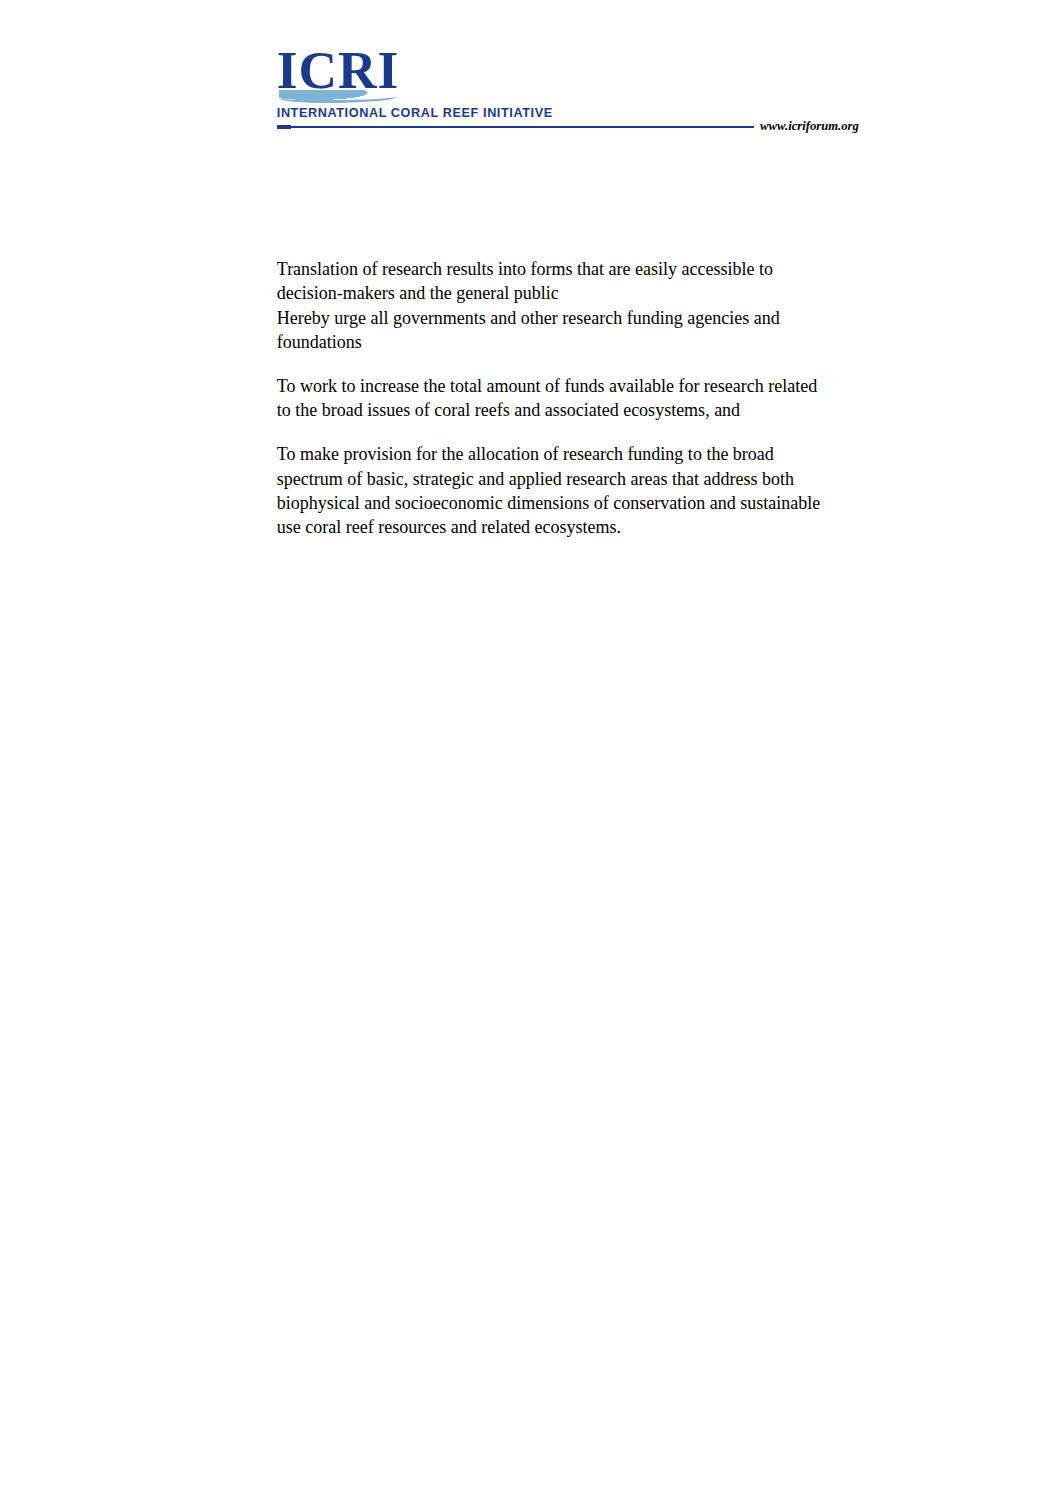ICRI
INTERNATIONAL CORAL REEF INITIATIVE
www.icriforum.org
Translation of research results into forms that are easily accessible to decision-makers and the general public
Hereby urge all governments and other research funding agencies and foundations
To work to increase the total amount of funds available for research related to the broad issues of coral reefs and associated ecosystems, and
To make provision for the allocation of research funding to the broad spectrum of basic, strategic and applied research areas that address both biophysical and socioeconomic dimensions of conservation and sustainable use coral reef resources and related ecosystems.